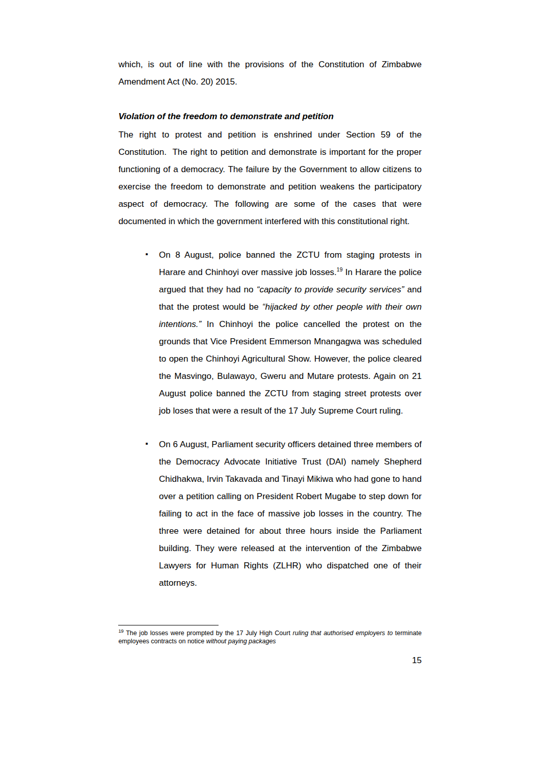which, is out of line with the provisions of the Constitution of Zimbabwe Amendment Act (No. 20) 2015.
Violation of the freedom to demonstrate and petition
The right to protest and petition is enshrined under Section 59 of the Constitution. The right to petition and demonstrate is important for the proper functioning of a democracy. The failure by the Government to allow citizens to exercise the freedom to demonstrate and petition weakens the participatory aspect of democracy. The following are some of the cases that were documented in which the government interfered with this constitutional right.
On 8 August, police banned the ZCTU from staging protests in Harare and Chinhoyi over massive job losses.19 In Harare the police argued that they had no “capacity to provide security services” and that the protest would be “hijacked by other people with their own intentions.” In Chinhoyi the police cancelled the protest on the grounds that Vice President Emmerson Mnangagwa was scheduled to open the Chinhoyi Agricultural Show. However, the police cleared the Masvingo, Bulawayo, Gweru and Mutare protests. Again on 21 August police banned the ZCTU from staging street protests over job loses that were a result of the 17 July Supreme Court ruling.
On 6 August, Parliament security officers detained three members of the Democracy Advocate Initiative Trust (DAI) namely Shepherd Chidhakwa, Irvin Takavada and Tinayi Mikiwa who had gone to hand over a petition calling on President Robert Mugabe to step down for failing to act in the face of massive job losses in the country. The three were detained for about three hours inside the Parliament building. They were released at the intervention of the Zimbabwe Lawyers for Human Rights (ZLHR) who dispatched one of their attorneys.
19 The job losses were prompted by the 17 July High Court ruling that authorised employers to terminate employees contracts on notice without paying packages
15